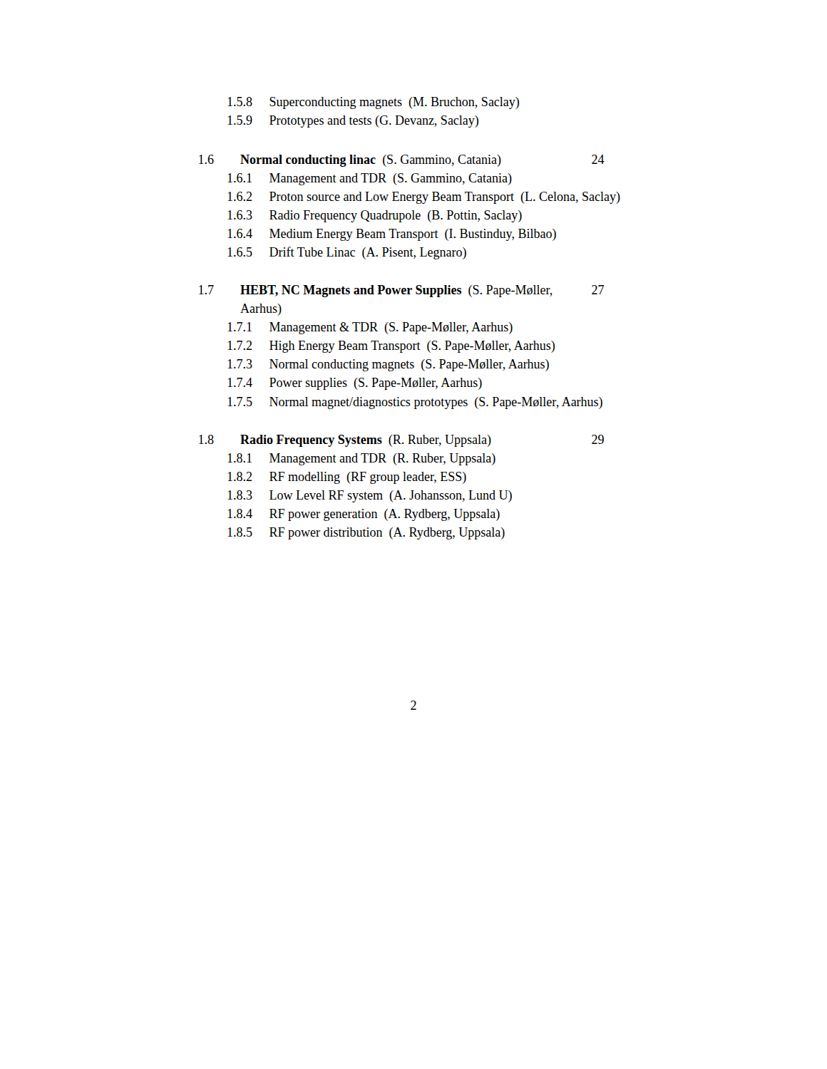1.5.8 Superconducting magnets (M. Bruchon, Saclay)
1.5.9 Prototypes and tests (G. Devanz, Saclay)
| 1.6 | Normal conducting linac (S. Gammino, Catania) | 24 |
1.6.1 Management and TDR (S. Gammino, Catania)
1.6.2 Proton source and Low Energy Beam Transport (L. Celona, Saclay)
1.6.3 Radio Frequency Quadrupole (B. Pottin, Saclay)
1.6.4 Medium Energy Beam Transport (I. Bustinduy, Bilbao)
1.6.5 Drift Tube Linac (A. Pisent, Legnaro)
| 1.7 | HEBT, NC Magnets and Power Supplies (S. Pape-Møller, Aarhus) | 27 |
1.7.1 Management & TDR (S. Pape-Møller, Aarhus)
1.7.2 High Energy Beam Transport (S. Pape-Møller, Aarhus)
1.7.3 Normal conducting magnets (S. Pape-Møller, Aarhus)
1.7.4 Power supplies (S. Pape-Møller, Aarhus)
1.7.5 Normal magnet/diagnostics prototypes (S. Pape-Møller, Aarhus)
| 1.8 | Radio Frequency Systems (R. Ruber, Uppsala) | 29 |
1.8.1 Management and TDR (R. Ruber, Uppsala)
1.8.2 RF modelling (RF group leader, ESS)
1.8.3 Low Level RF system (A. Johansson, Lund U)
1.8.4 RF power generation (A. Rydberg, Uppsala)
1.8.5 RF power distribution (A. Rydberg, Uppsala)
2